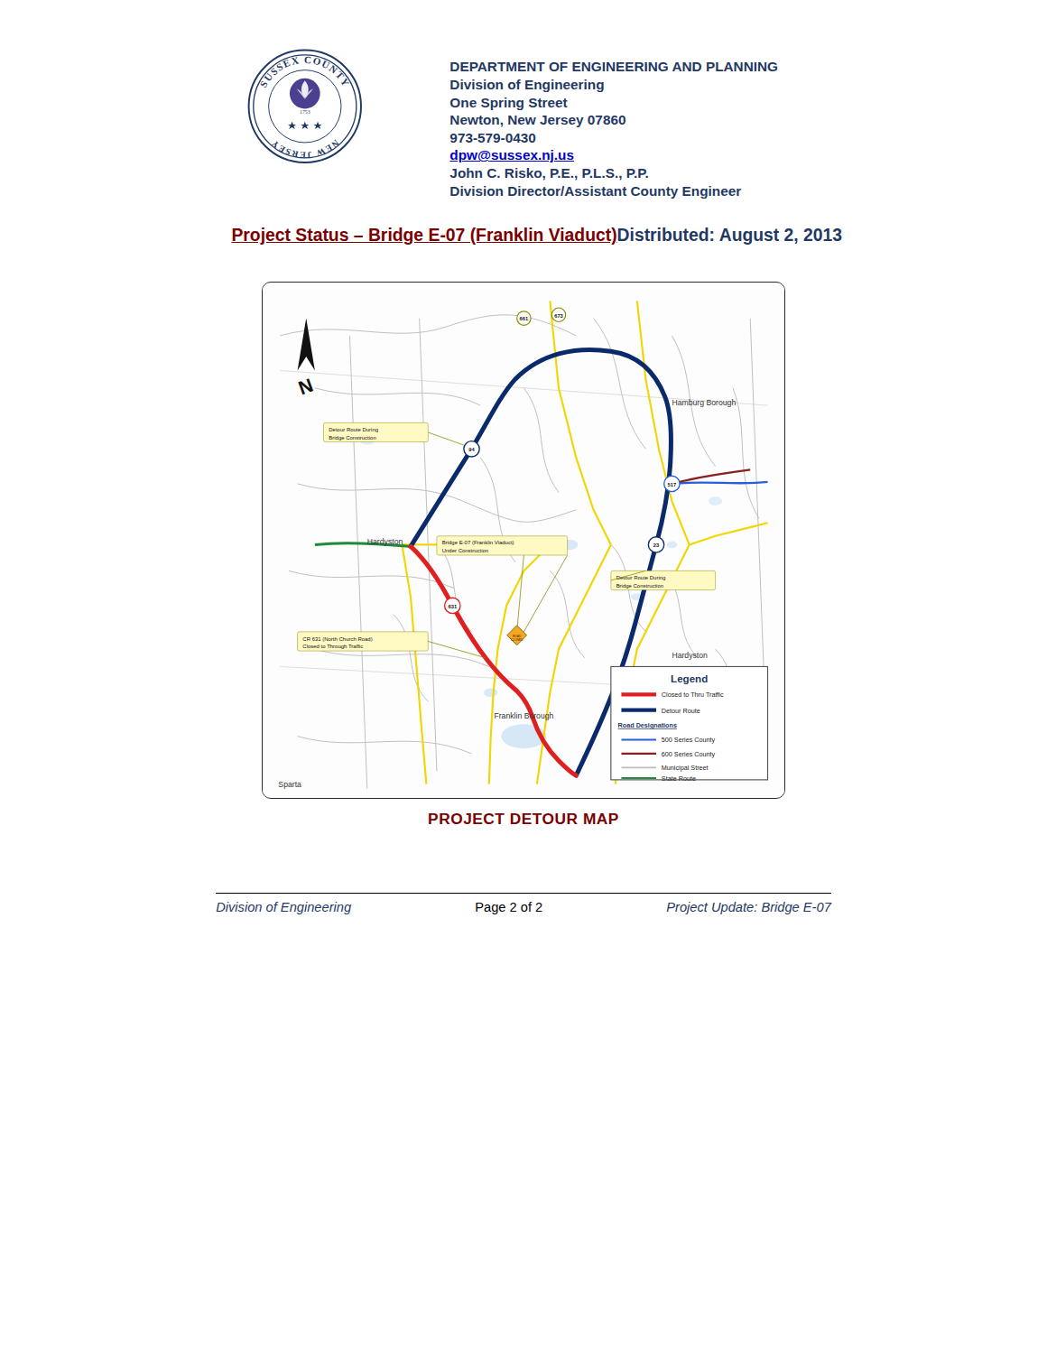SUSSEX COUNTY NEW JERSEY 1753
DEPARTMENT OF ENGINEERING AND PLANNING
Division of Engineering
One Spring Street
Newton, New Jersey 07860
973-579-0430
dpw@sussex.nj.us
John C. Risko, P.E., P.L.S., P.P.
Division Director/Assistant County Engineer
Project Status – Bridge E-07 (Franklin Viaduct) Distributed: August 2, 2013
94 631 23 517 661 673 N Hamburg Borough Hardyston Hardyston Franklin Borough Sparta Detour Route During Bridge Construction Bridge E-07 (Franklin Viaduct) Under Construction ROAD CLOSED Detour Route During Bridge Construction CR 631 (North Church Road) Closed to Through Traffic Legend Closed to Thru Traffic Detour Route Road Designations 500 Series County 600 Series County Municipal Street State Route
PROJECT DETOUR MAP
Division of Engineering Page 2 of 2 Project Update: Bridge E-07